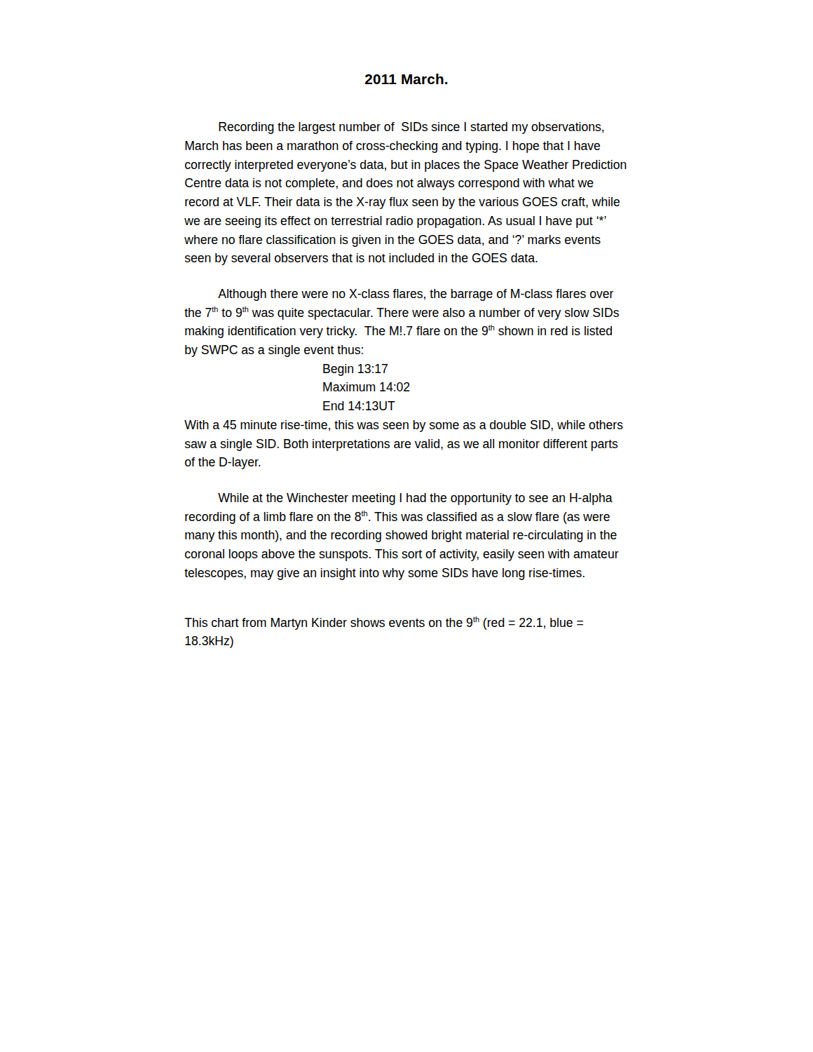2011 March.
Recording the largest number of SIDs since I started my observations, March has been a marathon of cross-checking and typing. I hope that I have correctly interpreted everyone’s data, but in places the Space Weather Prediction Centre data is not complete, and does not always correspond with what we record at VLF. Their data is the X-ray flux seen by the various GOES craft, while we are seeing its effect on terrestrial radio propagation. As usual I have put ‘*’ where no flare classification is given in the GOES data, and ‘?’ marks events seen by several observers that is not included in the GOES data.
Although there were no X-class flares, the barrage of M-class flares over the 7th to 9th was quite spectacular. There were also a number of very slow SIDs making identification very tricky. The M!.7 flare on the 9th shown in red is listed by SWPC as a single event thus:
Begin 13:17
Maximum 14:02
End 14:13UT
With a 45 minute rise-time, this was seen by some as a double SID, while others saw a single SID. Both interpretations are valid, as we all monitor different parts of the D-layer.
While at the Winchester meeting I had the opportunity to see an H-alpha recording of a limb flare on the 8th. This was classified as a slow flare (as were many this month), and the recording showed bright material re-circulating in the coronal loops above the sunspots. This sort of activity, easily seen with amateur telescopes, may give an insight into why some SIDs have long rise-times.
This chart from Martyn Kinder shows events on the 9th (red = 22.1, blue = 18.3kHz)